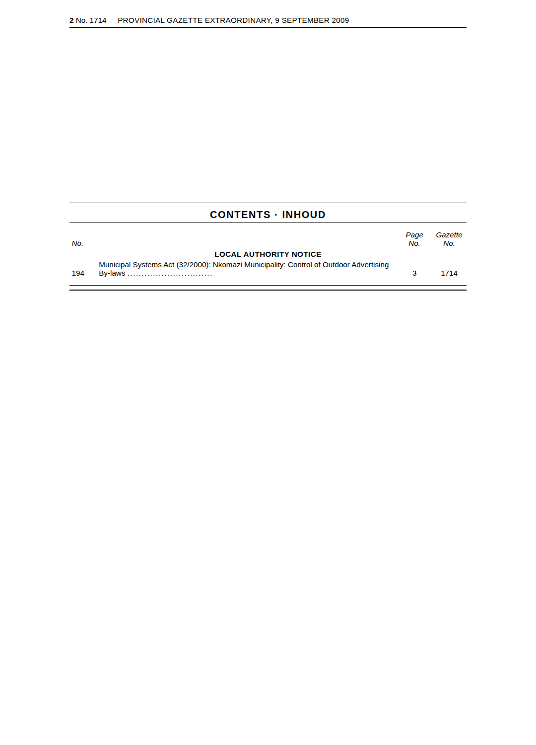2 No. 1714 PROVINCIAL GAZETTE EXTRAORDINARY, 9 SEPTEMBER 2009
CONTENTS · INHOUD
| No. | | Page No. | Gazette No. |
| --- | --- | --- | --- |
| LOCAL AUTHORITY NOTICE |
| 194 | Municipal Systems Act (32/2000): Nkomazi Municipality: Control of Outdoor Advertising By-laws .............................. | 3 | 1714 |